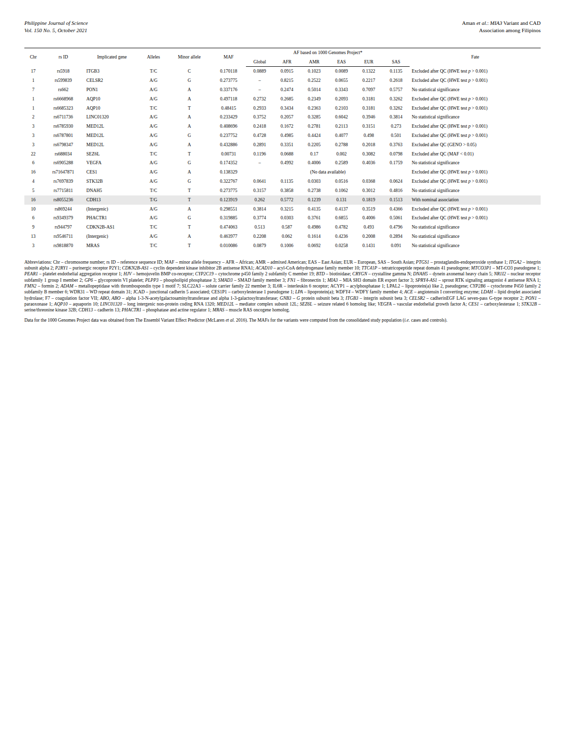Philippine Journal of Science
Vol. 150 No. 5, October 2021
Aman et al.: MIA3 Variant and CAD
Association among Filipinos
| Chr | rs ID | Implicated gene | Alleles | Minor allele | MAF | AF based on 1000 Genomes Project* | Fate |
| --- | --- | --- | --- | --- | --- | --- | --- |
| Global | AFR | AMR | EAS | EUR | SAS |
| 17 | rs5918 | ITGB3 | T/C | C | 0.170118 | 0.0889 | 0.0915 | 0.1023 | 0.0089 | 0.1322 | 0.1135 | Excluded after QC (HWE test p > 0.001) |
| 1 | rs599839 | CELSR2 | A/G | G | 0.273775 | – | 0.8215 | 0.2522 | 0.0655 | 0.2217 | 0.2618 | Excluded after QC (HWE test p > 0.001) |
| 7 | rs662 | PON1 | A/G | A | 0.337176 | – | 0.2474 | 0.5014 | 0.3343 | 0.7097 | 0.5757 | No statistical significance |
| 1 | rs6668968 | AQP10 | A/G | A | 0.497118 | 0.2732 | 0.2685 | 0.2349 | 0.2093 | 0.3181 | 0.3262 | Excluded after QC (HWE test p > 0.001) |
| 1 | rs6685323 | AQP10 | T/C | T | 0.48415 | 0.2933 | 0.3434 | 0.2363 | 0.2103 | 0.3181 | 0.3262 | Excluded after QC (HWE test p > 0.001) |
| 2 | rs6711736 | LINC01320 | A/G | A | 0.233429 | 0.3752 | 0.2057 | 0.3285 | 0.6042 | 0.3946 | 0.3814 | No statistical significance |
| 3 | rs6785930 | MED12L | A/G | A | 0.408696 | 0.2418 | 0.1672 | 0.2781 | 0.2113 | 0.3151 | 0.273 | Excluded after QC (HWE test p > 0.001) |
| 3 | rs6787801 | MED12L | A/G | G | 0.237752 | 0.4728 | 0.4985 | 0.4424 | 0.4077 | 0.498 | 0.501 | Excluded after QC (HWE test p > 0.001) |
| 3 | rs6798347 | MED12L | A/G | A | 0.432886 | 0.2891 | 0.3351 | 0.2205 | 0.2788 | 0.2018 | 0.3763 | Excluded after QC (GENO > 0.05) |
| 22 | rs688034 | SEZ6L | T/C | T | 0.00731 | 0.1196 | 0.0688 | 0.17 | 0.002 | 0.3082 | 0.0798 | Excluded after QC (MAF < 0.01) |
| 6 | rs6905288 | VEGFA | A/G | G | 0.174352 | – | 0.4992 | 0.4006 | 0.2589 | 0.4036 | 0.1759 | No statistical significance |
| 16 | rs71647871 | CES1 | A/G | A | 0.138329 | (No data available) | Excluded after QC (HWE test p > 0.001) |
| 4 | rs7697839 | STK32B | A/G | G | 0.322767 | 0.0641 | 0.1135 | 0.0303 | 0.0516 | 0.0368 | 0.0624 | Excluded after QC (HWE test p > 0.001) |
| 5 | rs7715811 | DNAH5 | T/C | T | 0.273775 | 0.3157 | 0.3858 | 0.2738 | 0.1062 | 0.3012 | 0.4816 | No statistical significance |
| 16 | rs8055236 | CDH13 | T/G | T | 0.123919 | 0.262 | 0.5772 | 0.1239 | 0.131 | 0.1819 | 0.1513 | With nominal association |
| 10 | rs869244 | (Intergenic) | A/G | A | 0.298551 | 0.3814 | 0.3215 | 0.4135 | 0.4137 | 0.3519 | 0.4366 | Excluded after QC (HWE test p > 0.001) |
| 6 | rs9349379 | PHACTR1 | A/G | G | 0.319885 | 0.3774 | 0.0303 | 0.3761 | 0.6855 | 0.4006 | 0.5061 | Excluded after QC (HWE test p > 0.001) |
| 9 | rs944797 | CDKN2B-AS1 | T/C | T | 0.474063 | 0.513 | 0.587 | 0.4986 | 0.4782 | 0.493 | 0.4796 | No statistical significance |
| 13 | rs9546711 | (Intergenic) | A/G | A | 0.463977 | 0.2208 | 0.062 | 0.1614 | 0.4236 | 0.2008 | 0.2894 | No statistical significance |
| 3 | rs9818870 | MRAS | T/C | T | 0.010086 | 0.0879 | 0.1006 | 0.0692 | 0.0258 | 0.1431 | 0.091 | No statistical significance |
Abbreviations: Chr – chromosome number; rs ID – reference sequence ID; MAF – minor allele frequency – AFR – African; AMR – admixed American; EAS – East Asian; EUR – European, SAS – South Asian; PTGS1 – prostaglandin-endoperoxide synthase 1; ITGA2 – integrin subunit alpha 2; P2RY1 – purinergic receptor P2Y1; CDKN2B-AS1 – cyclin dependent kinase inhibitor 2B antisense RNA1; ACAD10 – acyl-CoA dehydrogenase family member 10; TTC41P – tetratricopeptide repeat domain 41 pseudogene; MTCO3P1 – MT-CO3 pseudogene 1; PEAR1 – platelet endothelial aggregation receptor 1; HJV – hemojuvelin BMP co-receptor; CYP2C19 – cytochrome p450 family 2 subfamily C member 19; BTD – biotinidase; CRYGN – crystalline gamma N; DNAH5 – dynein axonemal heavy chain 5; NR1I2 – nuclear receptor subfamily 1 group I member 2; GP6 – glycoprotein VI platelet; PLPP3 – phospholipid phosphatase 3; SMAD3 – SMAD family member 3; FN1 – fibronectin 1; MIA3 – MIA SH3 domain ER export factor 3; SPRY4-AS1 – sprout RTK signaling antagonist 4 antisense RNA 1; FMN2 – formin 2; ADAM – metallopeptidase with thrombospondin type 1 motif 7; SLC22A3 – solute carrier family 22 member 3; IL6R – interleukin 6 receptor; ACYP1 – acylphosphatase 1; LPAL2 – lipoprotein(a) like 2, pseudogene; CYP2B6 – cytochrome P450 family 2 subfamily B member 6; WDR31 – WD repeat domain 31; JCAD – junctional cadherin 5 associated; CES1P1 – carboxylesterase 1 pseudogene 1; LPA – lipoprotein(a); WDFY4 – WDFY family member 4; ACE – angiotensin I converting enzyme; LDAH – lipid droplet associated hydrolase; F7 – coagulation factor VII; ABO, ABO – alpha 1-3-N-acetylgalactosaminyltransferase and alpha 1-3-galactosyltransferase; GNB3 – G protein subunit beta 3; ITGB3 – integrin subunit beta 3; CELSR2 – cadherinEGF LAG seven-pass G-type receptor 2; PON1 – paraoxonase 1; AQP10 – aquaporin 10; LINC01320 – long intergenic non-protein coding RNA 1320; MED12L – mediator complex subunit 12L; SEZ6L – seizure related 6 homolog like; VEGFA – vascular endothelial growth factor A; CES1 – carboxylesterase 1; STK32B – serine/threonine kinase 32B; CDH13 – cadherin 13; PHACTR1 – phosphatase and actine regulator 1; MRAS – muscle RAS oncogene homolog.
Data for the 1000 Genomes Project data was obtained from The Ensembl Variant Effect Predictor (McLaren et al. 2016). The MAFs for the variants were computed from the consolidated study population (i.e. cases and controls).